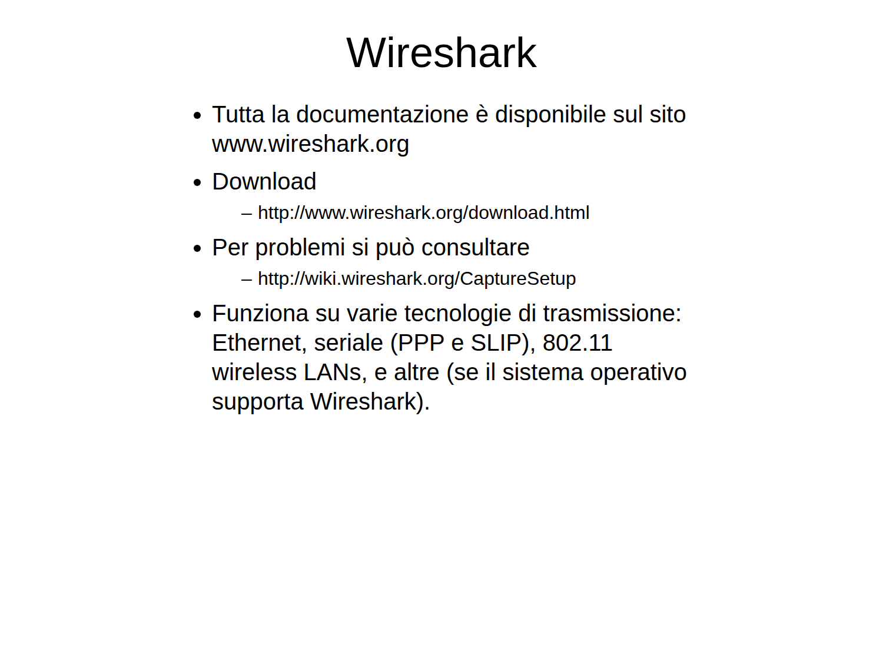Wireshark
Tutta la documentazione è disponibile sul sito www.wireshark.org
Download
http://www.wireshark.org/download.html
Per problemi si può consultare
http://wiki.wireshark.org/CaptureSetup
Funziona su varie tecnologie di trasmissione: Ethernet, seriale (PPP e SLIP), 802.11 wireless LANs, e altre (se il sistema operativo supporta Wireshark).